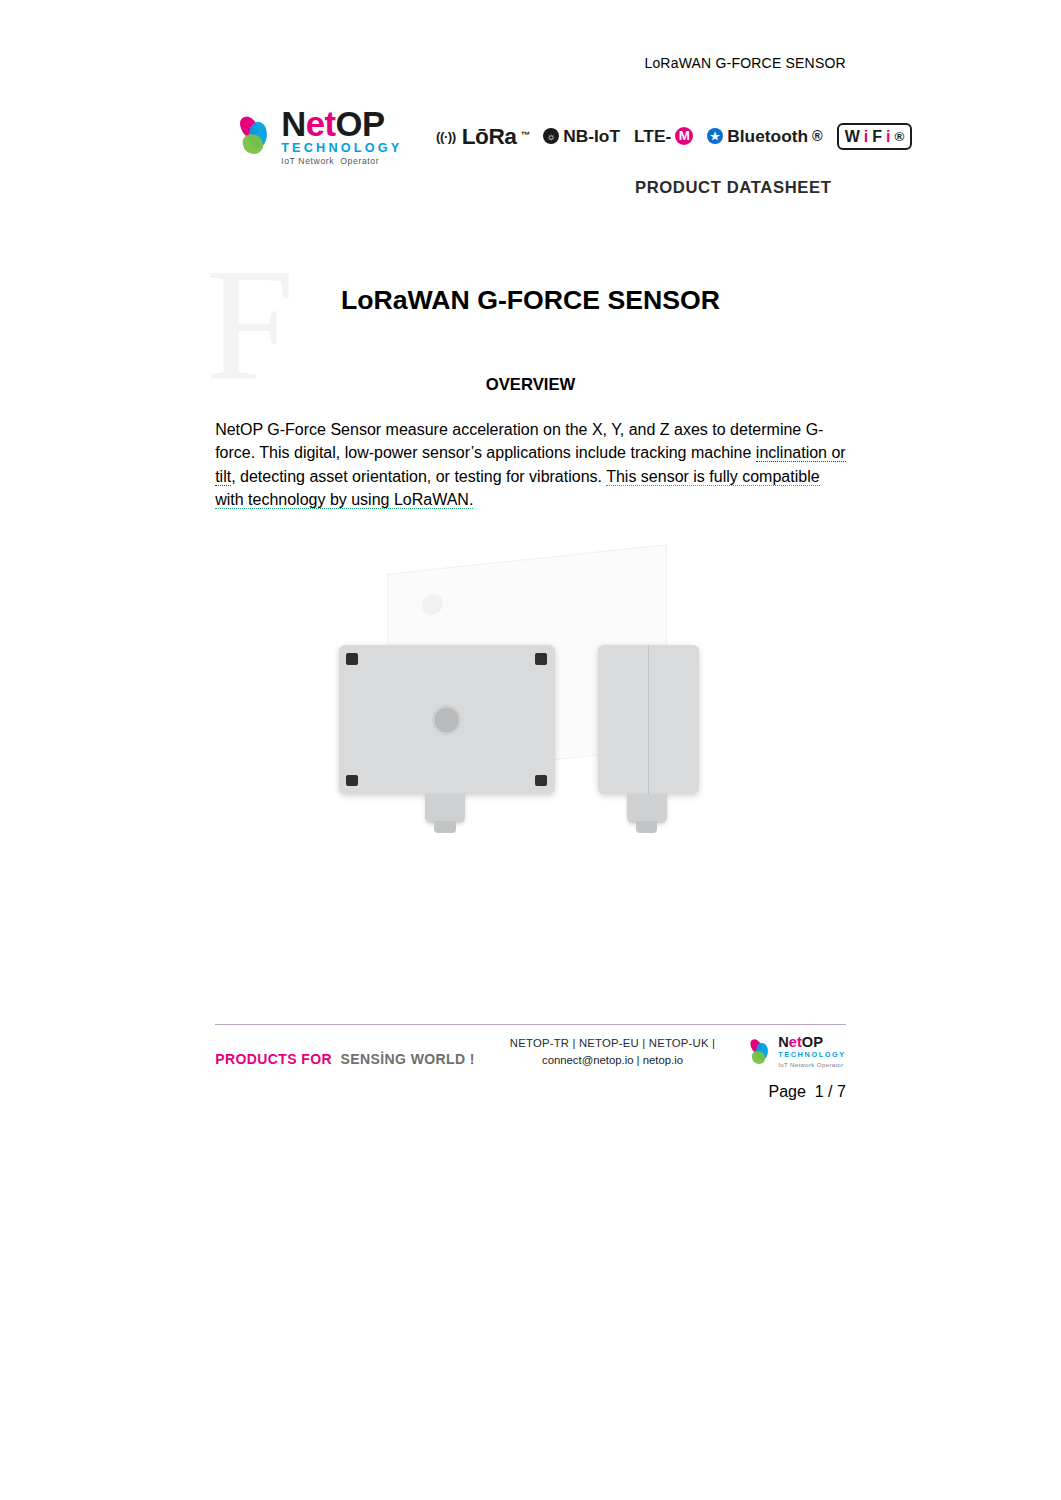LoRaWAN G-FORCE SENSOR
Net OP
TECHNOLOGY
IoT Network Operator
((·)) LōRa™ ☼NB-IoT LTE-M ★Bluetooth® Wi Fi®
PRODUCT DATASHEET
F
LoRaWAN G-FORCE SENSOR
OVERVIEW
NetOP G-Force Sensor measure acceleration on the X, Y, and Z axes to determine G-force. This digital, low-power sensor’s applications include tracking machine inclination or tilt, detecting asset orientation, or testing for vibrations. This sensor is fully compatible with technology by using LoRaWAN.
PRODUCTS FOR SENSİNG WORLD !
NETOP-TR | NETOP-EU | NETOP-UK |
connect@netop.io | netop.io
Net OP
TECHNOLOGY
IoT Network Operator
Page 1 / 7